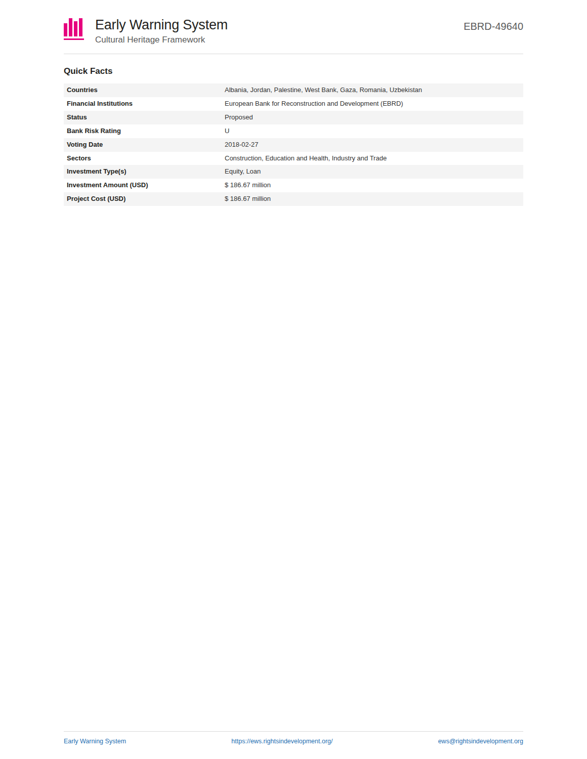Early Warning System
Cultural Heritage Framework
EBRD-49640
Quick Facts
| Countries | Albania, Jordan, Palestine, West Bank, Gaza, Romania, Uzbekistan |
| Financial Institutions | European Bank for Reconstruction and Development (EBRD) |
| Status | Proposed |
| Bank Risk Rating | U |
| Voting Date | 2018-02-27 |
| Sectors | Construction, Education and Health, Industry and Trade |
| Investment Type(s) | Equity, Loan |
| Investment Amount (USD) | $ 186.67 million |
| Project Cost (USD) | $ 186.67 million |
Early Warning System
https://ews.rightsindevelopment.org/
ews@rightsindevelopment.org